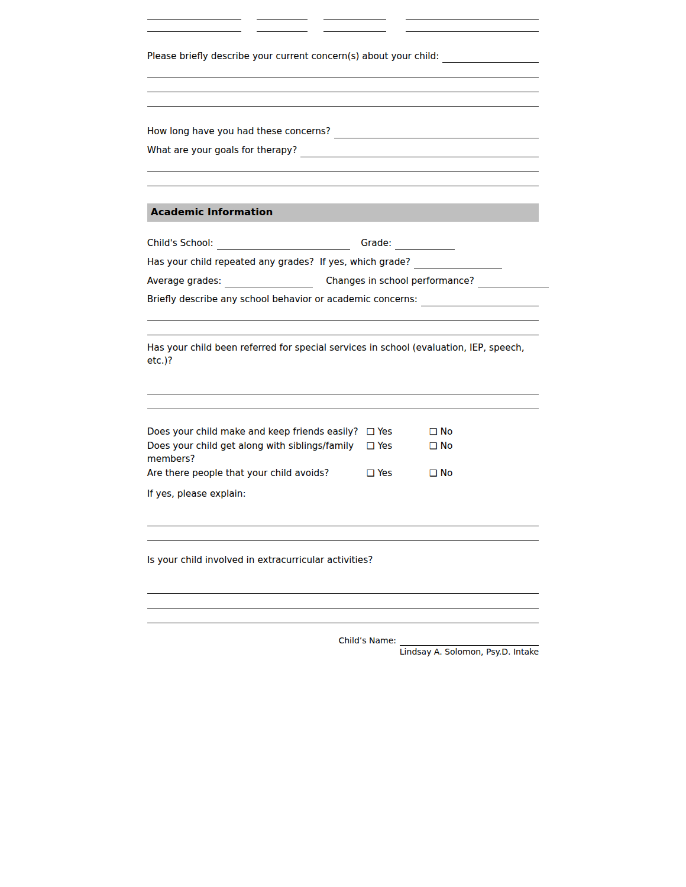Please briefly describe your current concern(s) about your child:
How long have you had these concerns?
What are your goals for therapy?
Academic Information
Child's School: Grade:
Has your child repeated any grades? If yes, which grade?
Average grades: Changes in school performance?
Briefly describe any school behavior or academic concerns:
Has your child been referred for special services in school (evaluation, IEP, speech, etc.)?
| Does your child make and keep friends easily? | ❑ Yes | ❑ No |
| Does your child get along with siblings/family members? | ❑ Yes | ❑ No |
| Are there people that your child avoids? | ❑ Yes | ❑ No |
If yes, please explain:
Is your child involved in extracurricular activities?
Child’s Name:
Lindsay A. Solomon, Psy.D. Intake